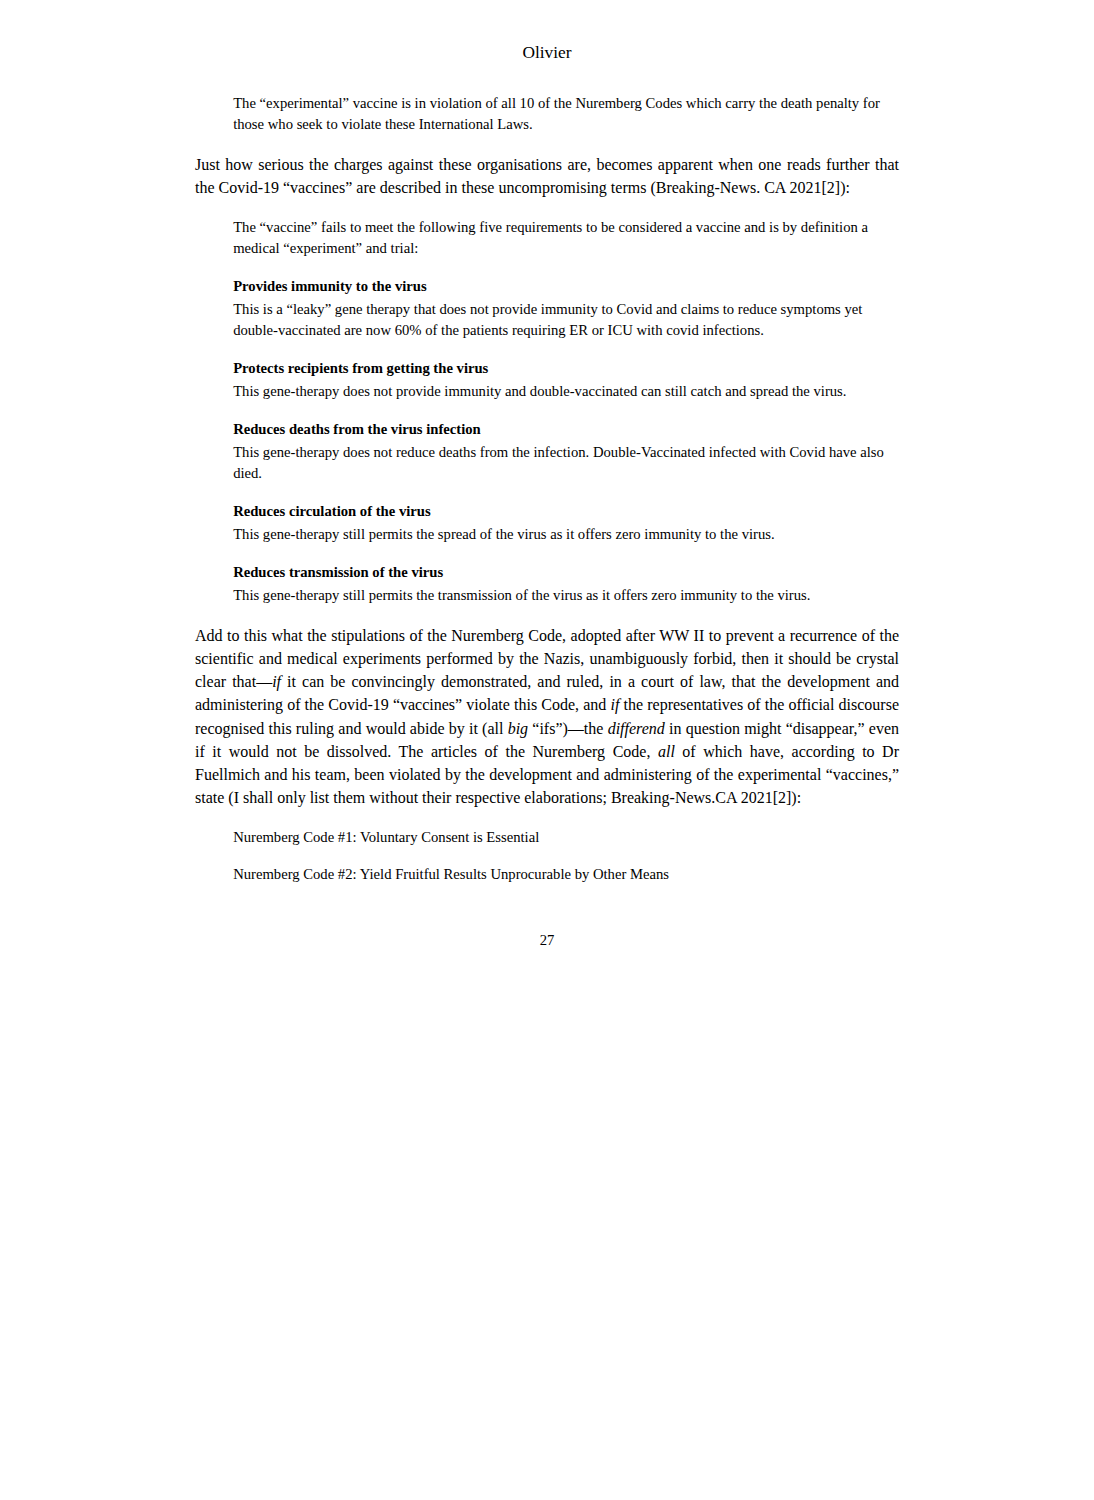Olivier
The “experimental” vaccine is in violation of all 10 of the Nuremberg Codes which carry the death penalty for those who seek to violate these International Laws.
Just how serious the charges against these organisations are, becomes apparent when one reads further that the Covid-19 “vaccines” are described in these uncompromising terms (Breaking-News. CA 2021[2]):
The “vaccine” fails to meet the following five requirements to be considered a vaccine and is by definition a medical “experiment” and trial:
Provides immunity to the virus
This is a “leaky” gene therapy that does not provide immunity to Covid and claims to reduce symptoms yet double-vaccinated are now 60% of the patients requiring ER or ICU with covid infections.
Protects recipients from getting the virus
This gene-therapy does not provide immunity and double-vaccinated can still catch and spread the virus.
Reduces deaths from the virus infection
This gene-therapy does not reduce deaths from the infection. Double-Vaccinated infected with Covid have also died.
Reduces circulation of the virus
This gene-therapy still permits the spread of the virus as it offers zero immunity to the virus.
Reduces transmission of the virus
This gene-therapy still permits the transmission of the virus as it offers zero immunity to the virus.
Add to this what the stipulations of the Nuremberg Code, adopted after WW II to prevent a recurrence of the scientific and medical experiments performed by the Nazis, unambiguously forbid, then it should be crystal clear that—if it can be convincingly demonstrated, and ruled, in a court of law, that the development and administering of the Covid-19 “vaccines” violate this Code, and if the representatives of the official discourse recognised this ruling and would abide by it (all big “ifs”)—the differend in question might “disappear,” even if it would not be dissolved. The articles of the Nuremberg Code, all of which have, according to Dr Fuellmich and his team, been violated by the development and administering of the experimental “vaccines,” state (I shall only list them without their respective elaborations; Breaking-News.CA 2021[2]):
Nuremberg Code #1: Voluntary Consent is Essential
Nuremberg Code #2: Yield Fruitful Results Unprocurable by Other Means
27